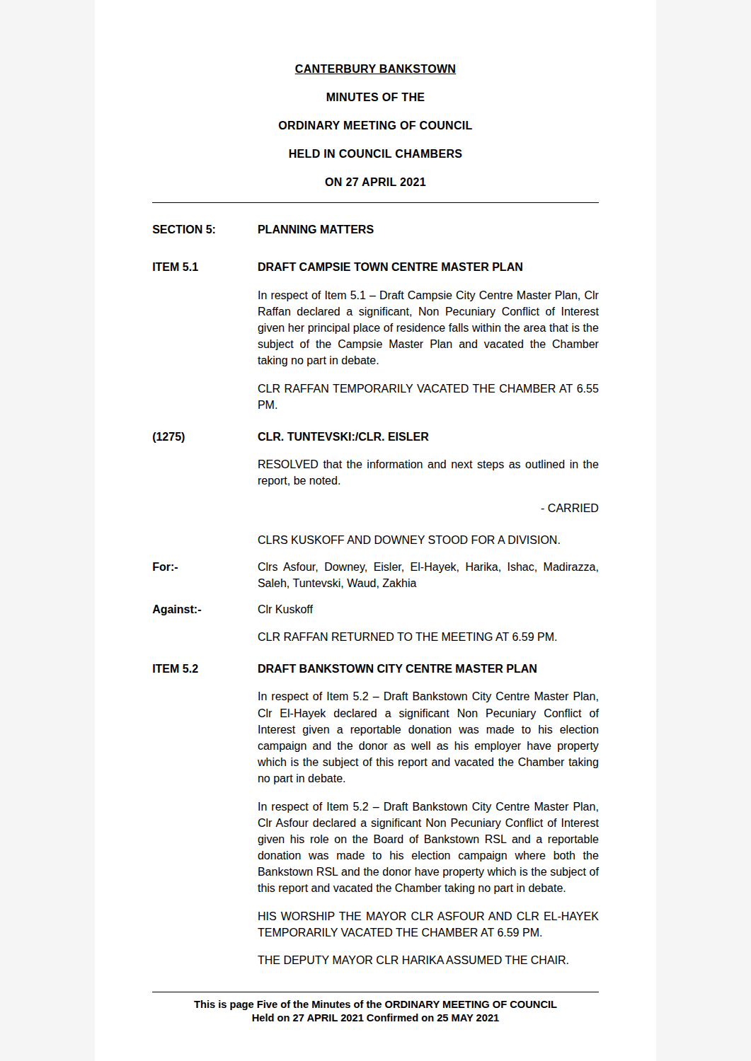CANTERBURY BANKSTOWN
MINUTES OF THE
ORDINARY MEETING OF COUNCIL
HELD IN COUNCIL CHAMBERS
ON 27 APRIL 2021
SECTION 5:
PLANNING MATTERS
ITEM 5.1
DRAFT CAMPSIE TOWN CENTRE MASTER PLAN
In respect of Item 5.1 – Draft Campsie City Centre Master Plan, Clr Raffan declared a significant, Non Pecuniary Conflict of Interest given her principal place of residence falls within the area that is the subject of the Campsie Master Plan and vacated the Chamber taking no part in debate.
CLR RAFFAN TEMPORARILY VACATED THE CHAMBER AT 6.55 PM.
(1275)
CLR. TUNTEVSKI:/CLR. EISLER
RESOLVED that the information and next steps as outlined in the report, be noted.
- CARRIED
CLRS KUSKOFF AND DOWNEY STOOD FOR A DIVISION.
For:-
Clrs Asfour, Downey, Eisler, El-Hayek, Harika, Ishac, Madirazza, Saleh, Tuntevski, Waud, Zakhia
Against:-
Clr Kuskoff
CLR RAFFAN RETURNED TO THE MEETING AT 6.59 PM.
ITEM 5.2
DRAFT BANKSTOWN CITY CENTRE MASTER PLAN
In respect of Item 5.2 – Draft Bankstown City Centre Master Plan, Clr El-Hayek declared a significant Non Pecuniary Conflict of Interest given a reportable donation was made to his election campaign and the donor as well as his employer have property which is the subject of this report and vacated the Chamber taking no part in debate.
In respect of Item 5.2 – Draft Bankstown City Centre Master Plan, Clr Asfour declared a significant Non Pecuniary Conflict of Interest given his role on the Board of Bankstown RSL and a reportable donation was made to his election campaign where both the Bankstown RSL and the donor have property which is the subject of this report and vacated the Chamber taking no part in debate.
HIS WORSHIP THE MAYOR CLR ASFOUR AND CLR EL-HAYEK TEMPORARILY VACATED THE CHAMBER AT 6.59 PM.
THE DEPUTY MAYOR CLR HARIKA ASSUMED THE CHAIR.
This is page Five of the Minutes of the ORDINARY MEETING OF COUNCIL
Held on 27 APRIL 2021 Confirmed on 25 MAY 2021